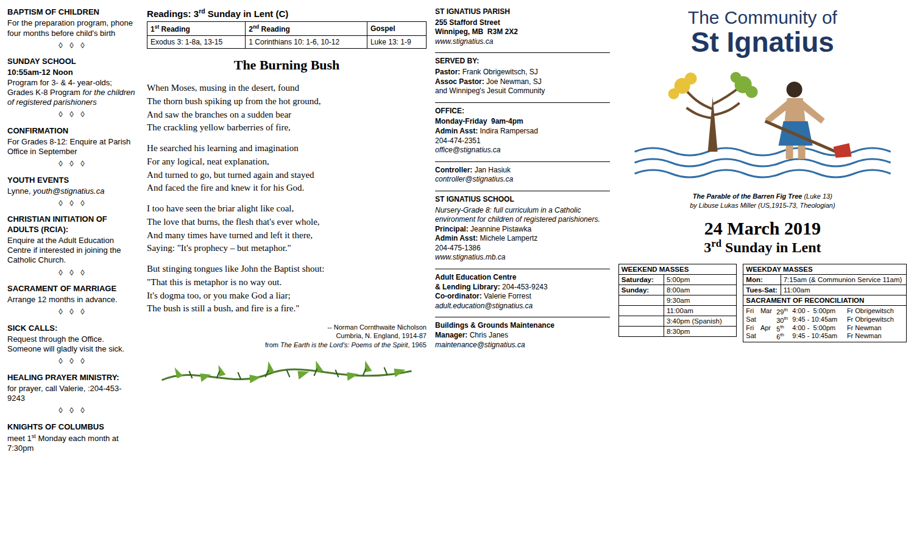Baptism of Children
For the preparation program, phone four months before child's birth
◊ ◊ ◊
Sunday School
10:55am-12 Noon
Program for 3- & 4- year-olds; Grades K-8 Program for the children of registered parishioners
◊ ◊ ◊
Confirmation
For Grades 8-12: Enquire at Parish Office in September
◊ ◊ ◊
Youth Events
Lynne, youth@stignatius.ca
◊ ◊ ◊
Christian Initiation of Adults (RCIA):
Enquire at the Adult Education Centre if interested in joining the Catholic Church.
◊ ◊ ◊
Sacrament of Marriage
Arrange 12 months in advance.
◊ ◊ ◊
Sick Calls:
Request through the Office. Someone will gladly visit the sick.
◊ ◊ ◊
Healing Prayer Ministry:
for prayer, call Valerie, :204-453-9243
◊ ◊ ◊
Knights of Columbus
meet 1st Monday each month at 7:30pm
Readings: 3 rd Sunday in Lent (C)
| 1 st Reading | 2 nd Reading | Gospel |
| --- | --- | --- |
| Exodus 3: 1-8a, 13-15 | 1 Corinthians 10: 1-6, 10-12 | Luke 13: 1-9 |
The Burning Bush
When Moses, musing in the desert, found
The thorn bush spiking up from the hot ground,
And saw the branches on a sudden bear
The crackling yellow barberries of fire,
He searched his learning and imagination
For any logical, neat explanation,
And turned to go, but turned again and stayed
And faced the fire and knew it for his God.
I too have seen the briar alight like coal,
The love that burns, the flesh that's ever whole,
And many times have turned and left it there,
Saying: "It's prophecy – but metaphor."
But stinging tongues like John the Baptist shout:
"That this is metaphor is no way out.
It's dogma too, or you make God a liar;
The bush is still a bush, and fire is a fire."
-- Norman Cornthwaite Nicholson
Cumbria, N. England, 1914-87
from The Earth is the Lord's: Poems of the Spirit, 1965
St Ignatius Parish
255 Stafford Street
Winnipeg, MB R3M 2X2
www.stignatius.ca
Served by:
Pastor: Frank Obrigewitsch, SJ
Assoc Pastor: Joe Newman, SJ
and Winnipeg's Jesuit Community
Office:
Monday-Friday 9am-4pm
Admin Asst: Indira Rampersad
204-474-2351
office@stignatius.ca
Controller: Jan Hasiuk
controller@stignatius.ca
St Ignatius School
Nursery-Grade 8: full curriculum in a Catholic environment for children of registered parishioners.
Principal: Jeannine Pistawka
Admin Asst: Michele Lampertz
204-475-1386
www.stignatius.mb.ca
Adult Education Centre
& Lending Library: 204-453-9243
Co-ordinator: Valerie Forrest
adult.education@stignatius.ca
Buildings & Grounds Maintenance
Manager: Chris Janes
maintenance@stignatius.ca
The Community of
St Ignatius
The Parable of the Barren Fig Tree (Luke 13)
by Libuse Lukas Miller (US,1915-73, Theologian)
24 March 2019
3rd Sunday in Lent
| WEEKEND MASSES |
| --- |
| Saturday: | 5:00pm |
| Sunday: | 8:00am |
| | 9:30am |
| | 11:00am |
| | 3:40pm (Spanish) |
| | 8:30pm |
| WEEKDAY MASSES |
| --- |
| Mon: | 7:15am (& Communion Service 11am) |
| Tues-Sat: | 11:00am |
| SACRAMENT OF RECONCILIATION |
| / Fri / Mar / 29 th / 4:00 - 5:00pm / Fr Obrigewitsch / / Sat / / 30 th / 9:45 - 10:45am / Fr Obrigewitsch / / Fri / Apr / 5 th / 4:00 - 5:00pm / Fr Newman / / Sat / / 6 th / 9:45 - 10:45am / Fr Newman / |